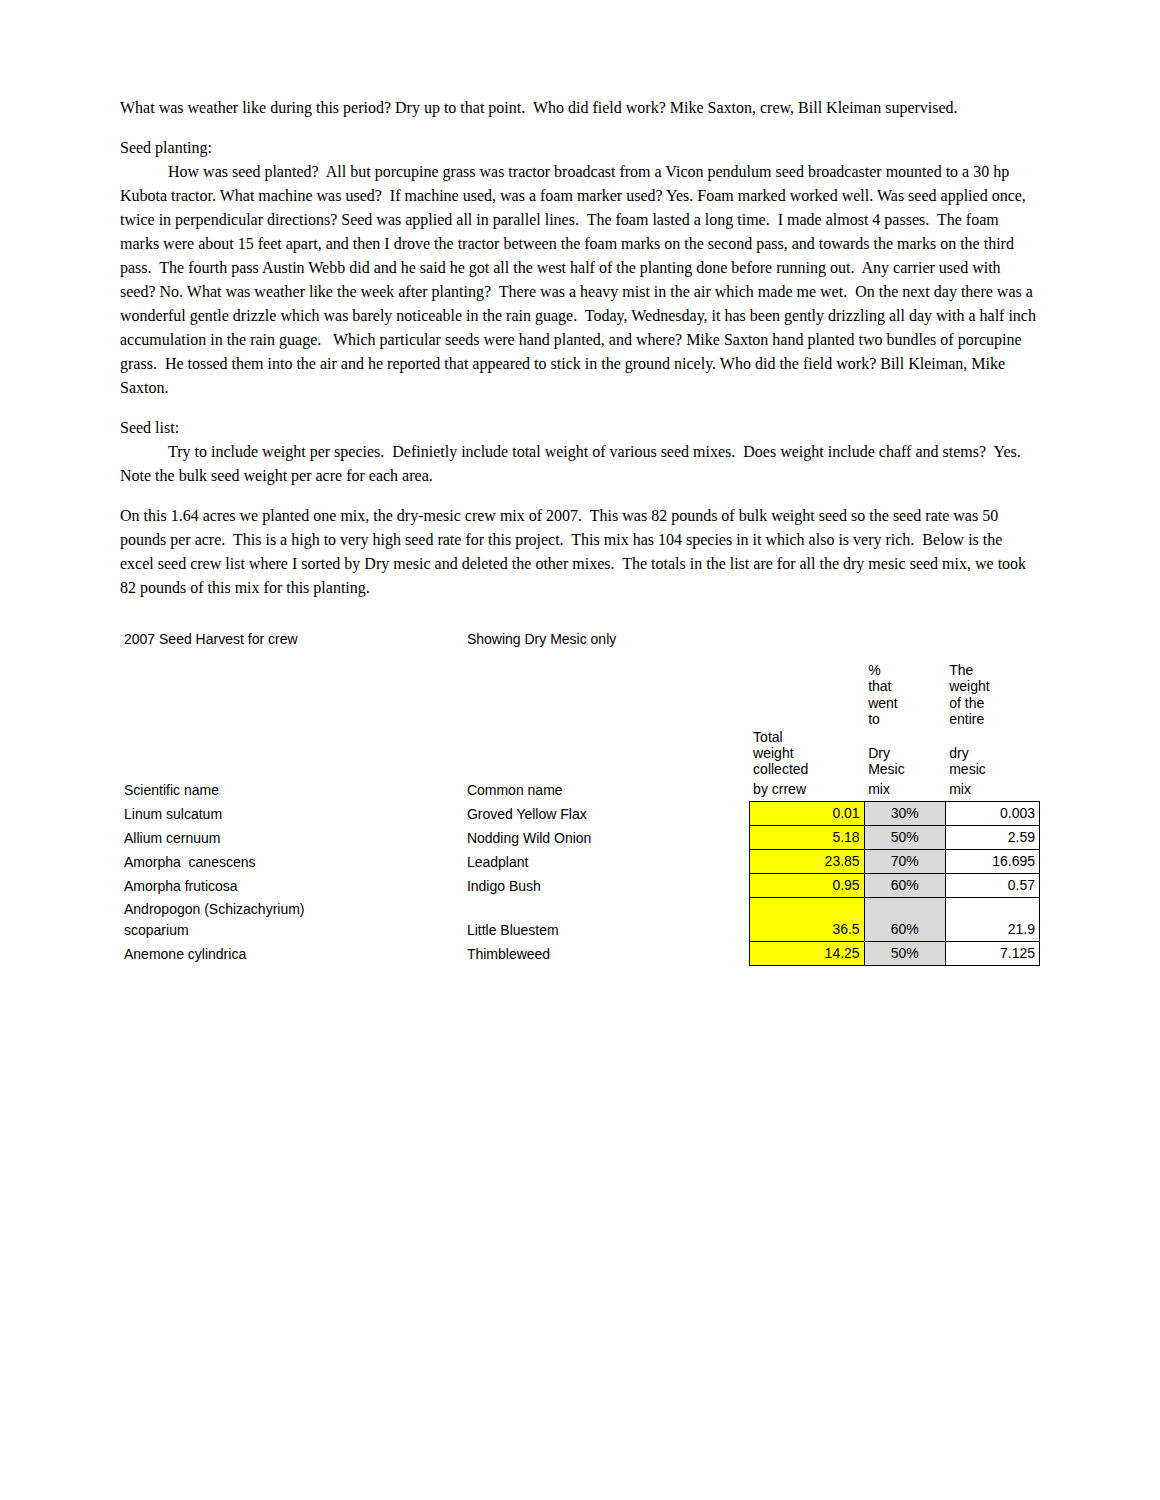What was weather like during this period? Dry up to that point. Who did field work? Mike Saxton, crew, Bill Kleiman supervised.
Seed planting:
How was seed planted? All but porcupine grass was tractor broadcast from a Vicon pendulum seed broadcaster mounted to a 30 hp Kubota tractor. What machine was used? If machine used, was a foam marker used? Yes. Foam marked worked well. Was seed applied once, twice in perpendicular directions? Seed was applied all in parallel lines. The foam lasted a long time. I made almost 4 passes. The foam marks were about 15 feet apart, and then I drove the tractor between the foam marks on the second pass, and towards the marks on the third pass. The fourth pass Austin Webb did and he said he got all the west half of the planting done before running out. Any carrier used with seed? No. What was weather like the week after planting? There was a heavy mist in the air which made me wet. On the next day there was a wonderful gentle drizzle which was barely noticeable in the rain guage. Today, Wednesday, it has been gently drizzling all day with a half inch accumulation in the rain guage. Which particular seeds were hand planted, and where? Mike Saxton hand planted two bundles of porcupine grass. He tossed them into the air and he reported that appeared to stick in the ground nicely. Who did the field work? Bill Kleiman, Mike Saxton.
Seed list:
Try to include weight per species. Definietly include total weight of various seed mixes. Does weight include chaff and stems? Yes. Note the bulk seed weight per acre for each area.
On this 1.64 acres we planted one mix, the dry-mesic crew mix of 2007. This was 82 pounds of bulk weight seed so the seed rate was 50 pounds per acre. This is a high to very high seed rate for this project. This mix has 104 species in it which also is very rich. Below is the excel seed crew list where I sorted by Dry mesic and deleted the other mixes. The totals in the list are for all the dry mesic seed mix, we took 82 pounds of this mix for this planting.
| 2007 Seed Harvest for crew | Showing Dry Mesic only | | | |
| | | | % that went to | The weight of the entire |
| | | Total weight collected | Dry Mesic | dry mesic |
| Scientific name | Common name | by crrew | mix | mix |
| Linum sulcatum | Groved Yellow Flax | 0.01 | 30% | 0.003 |
| Allium cernuum | Nodding Wild Onion | 5.18 | 50% | 2.59 |
| Amorpha canescens | Leadplant | 23.85 | 70% | 16.695 |
| Amorpha fruticosa | Indigo Bush | 0.95 | 60% | 0.57 |
| Andropogon (Schizachyrium) scoparium | Little Bluestem | 36.5 | 60% | 21.9 |
| Anemone cylindrica | Thimbleweed | 14.25 | 50% | 7.125 |